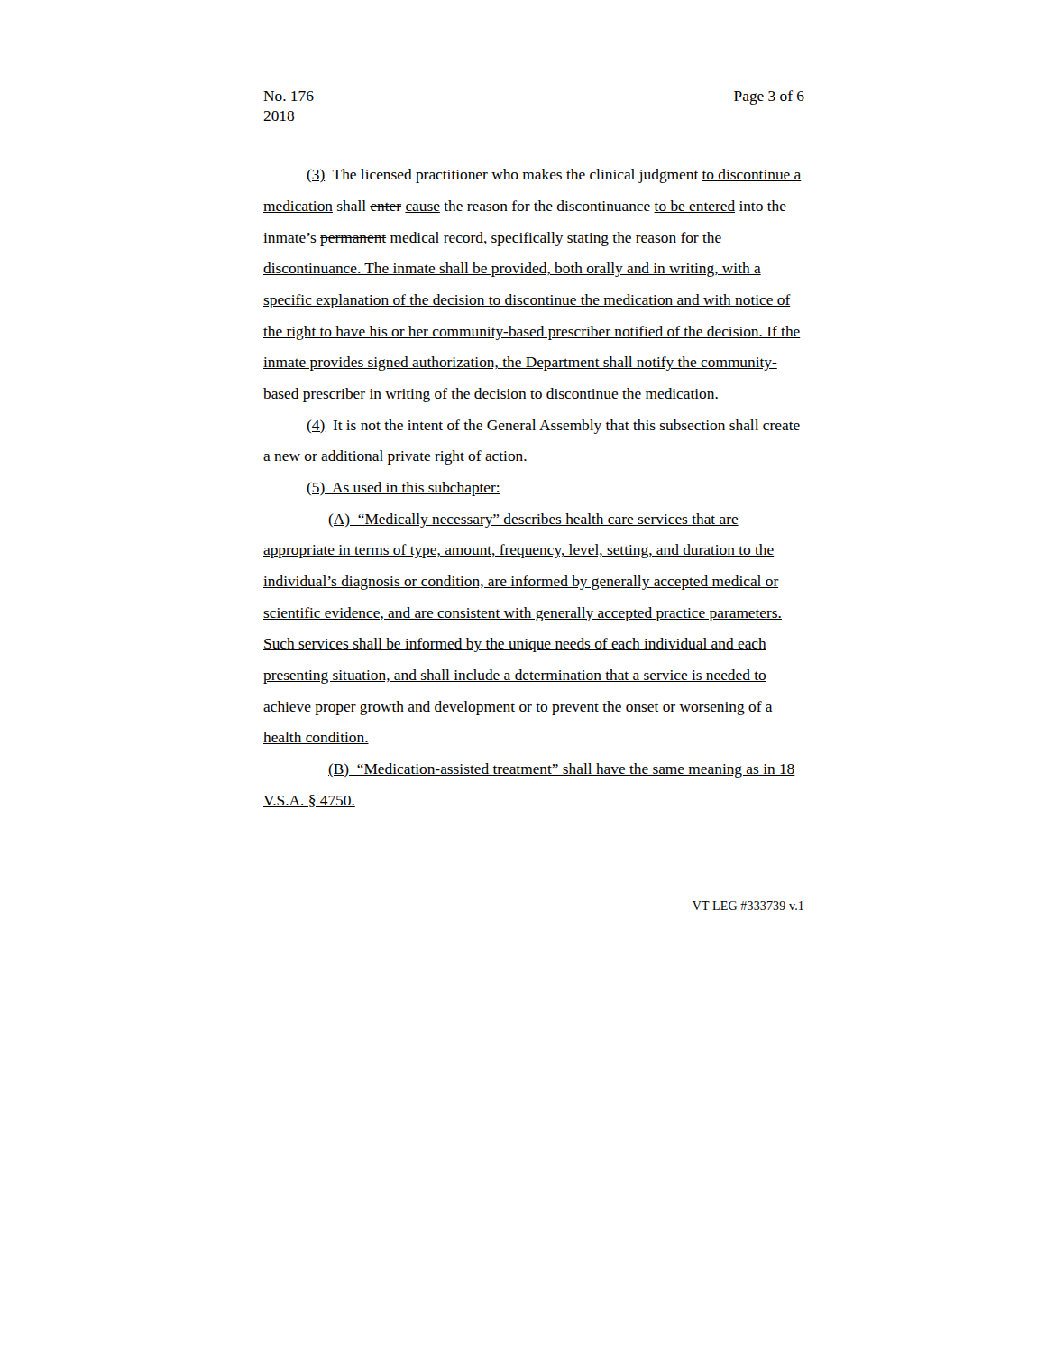No. 176
2018
Page 3 of 6
(3) The licensed practitioner who makes the clinical judgment to discontinue a medication shall enter cause the reason for the discontinuance to be entered into the inmate’s permanent medical record, specifically stating the reason for the discontinuance. The inmate shall be provided, both orally and in writing, with a specific explanation of the decision to discontinue the medication and with notice of the right to have his or her community-based prescriber notified of the decision. If the inmate provides signed authorization, the Department shall notify the community-based prescriber in writing of the decision to discontinue the medication.
(4) It is not the intent of the General Assembly that this subsection shall create a new or additional private right of action.
(5) As used in this subchapter:
(A) “Medically necessary” describes health care services that are appropriate in terms of type, amount, frequency, level, setting, and duration to the individual’s diagnosis or condition, are informed by generally accepted medical or scientific evidence, and are consistent with generally accepted practice parameters. Such services shall be informed by the unique needs of each individual and each presenting situation, and shall include a determination that a service is needed to achieve proper growth and development or to prevent the onset or worsening of a health condition.
(B) “Medication-assisted treatment” shall have the same meaning as in 18 V.S.A. § 4750.
VT LEG #333739 v.1